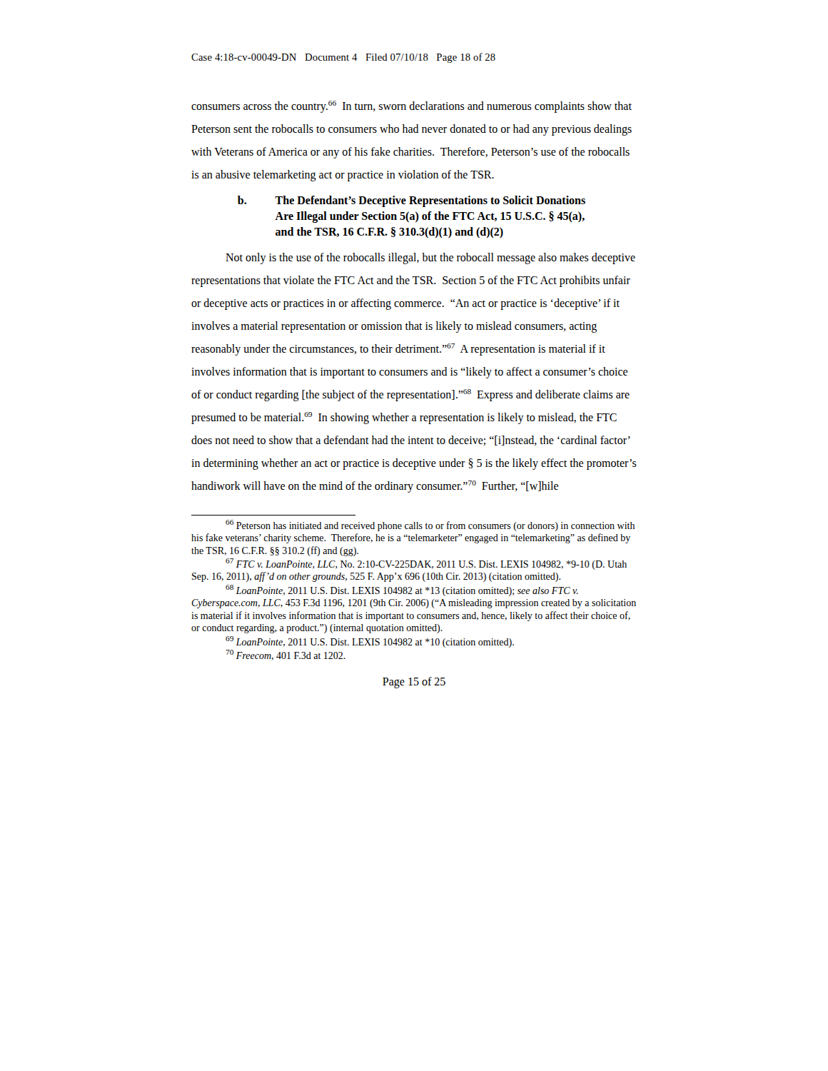Case 4:18-cv-00049-DN Document 4 Filed 07/10/18 Page 18 of 28
consumers across the country.66 In turn, sworn declarations and numerous complaints show that Peterson sent the robocalls to consumers who had never donated to or had any previous dealings with Veterans of America or any of his fake charities. Therefore, Peterson’s use of the robocalls is an abusive telemarketing act or practice in violation of the TSR.
b.
The Defendant’s Deceptive Representations to Solicit Donations Are Illegal under Section 5(a) of the FTC Act, 15 U.S.C. § 45(a), and the TSR, 16 C.F.R. § 310.3(d)(1) and (d)(2)
Not only is the use of the robocalls illegal, but the robocall message also makes deceptive representations that violate the FTC Act and the TSR. Section 5 of the FTC Act prohibits unfair or deceptive acts or practices in or affecting commerce. “An act or practice is ‘deceptive’ if it involves a material representation or omission that is likely to mislead consumers, acting reasonably under the circumstances, to their detriment.”67 A representation is material if it involves information that is important to consumers and is “likely to affect a consumer’s choice of or conduct regarding [the subject of the representation].”68 Express and deliberate claims are presumed to be material.69 In showing whether a representation is likely to mislead, the FTC does not need to show that a defendant had the intent to deceive; “[i]nstead, the ‘cardinal factor’ in determining whether an act or practice is deceptive under § 5 is the likely effect the promoter’s handiwork will have on the mind of the ordinary consumer.”70 Further, “[w]hile
66 Peterson has initiated and received phone calls to or from consumers (or donors) in connection with his fake veterans’ charity scheme. Therefore, he is a “telemarketer” engaged in “telemarketing” as defined by the TSR, 16 C.F.R. §§ 310.2 (ff) and (gg).
67 FTC v. LoanPointe, LLC, No. 2:10-CV-225DAK, 2011 U.S. Dist. LEXIS 104982, *9-10 (D. Utah Sep. 16, 2011), aff’d on other grounds, 525 F. App’x 696 (10th Cir. 2013) (citation omitted).
68 LoanPointe, 2011 U.S. Dist. LEXIS 104982 at *13 (citation omitted); see also FTC v. Cyberspace.com, LLC, 453 F.3d 1196, 1201 (9th Cir. 2006) (“A misleading impression created by a solicitation is material if it involves information that is important to consumers and, hence, likely to affect their choice of, or conduct regarding, a product.”) (internal quotation omitted).
69 LoanPointe, 2011 U.S. Dist. LEXIS 104982 at *10 (citation omitted).
70 Freecom, 401 F.3d at 1202.
Page 15 of 25